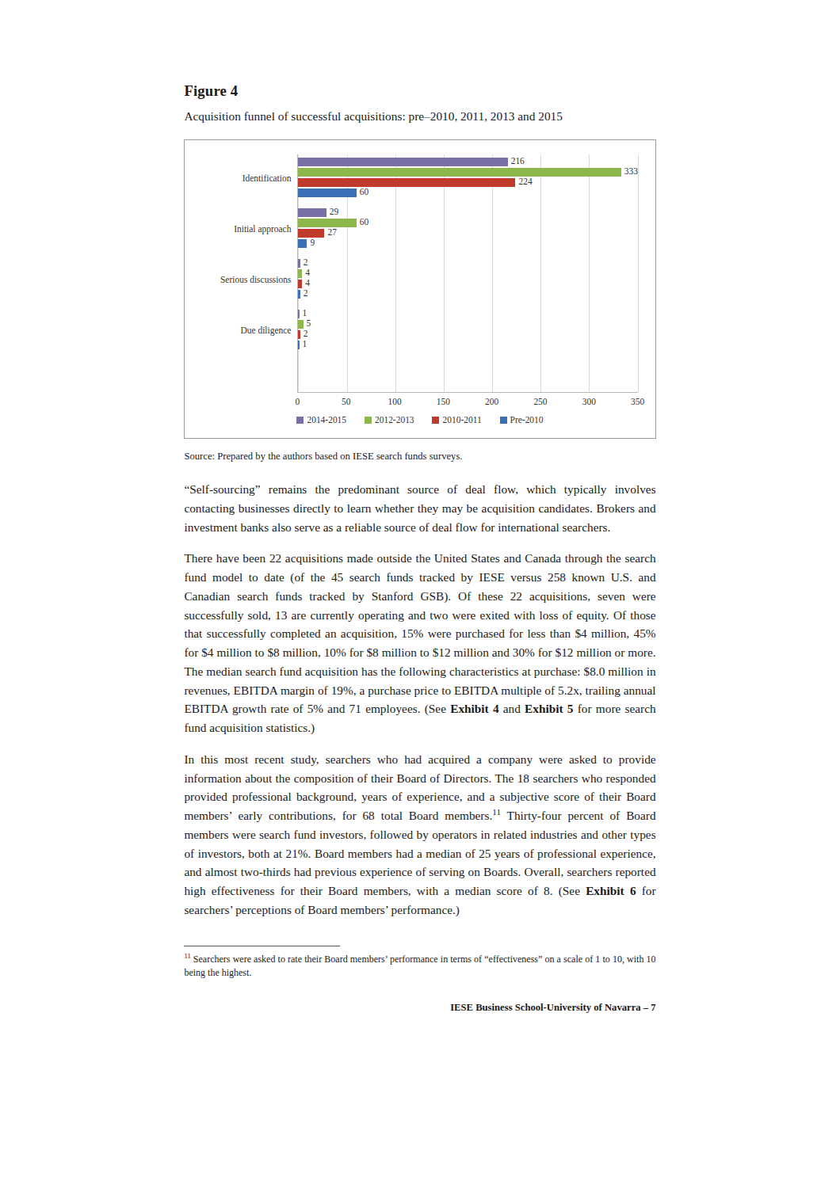Figure 4
Acquisition funnel of successful acquisitions: pre–2010, 2011, 2013 and 2015
Identification
Initial approach
Serious discussions
Due diligence
216
333
224
60
29
60
27
9
2
4
4
2
1
5
2
1
0 50 100 150 200 250 300 350
2014-2015 2012-2013 2010-2011 Pre-2010
Source: Prepared by the authors based on IESE search funds surveys.
“Self-sourcing” remains the predominant source of deal flow, which typically involves contacting businesses directly to learn whether they may be acquisition candidates. Brokers and investment banks also serve as a reliable source of deal flow for international searchers.
There have been 22 acquisitions made outside the United States and Canada through the search fund model to date (of the 45 search funds tracked by IESE versus 258 known U.S. and Canadian search funds tracked by Stanford GSB). Of these 22 acquisitions, seven were successfully sold, 13 are currently operating and two were exited with loss of equity. Of those that successfully completed an acquisition, 15% were purchased for less than $4 million, 45% for $4 million to $8 million, 10% for $8 million to $12 million and 30% for $12 million or more. The median search fund acquisition has the following characteristics at purchase: $8.0 million in revenues, EBITDA margin of 19%, a purchase price to EBITDA multiple of 5.2x, trailing annual EBITDA growth rate of 5% and 71 employees. (See Exhibit 4 and Exhibit 5 for more search fund acquisition statistics.)
In this most recent study, searchers who had acquired a company were asked to provide information about the composition of their Board of Directors. The 18 searchers who responded provided professional background, years of experience, and a subjective score of their Board members’ early contributions, for 68 total Board members.11 Thirty-four percent of Board members were search fund investors, followed by operators in related industries and other types of investors, both at 21%. Board members had a median of 25 years of professional experience, and almost two-thirds had previous experience of serving on Boards. Overall, searchers reported high effectiveness for their Board members, with a median score of 8. (See Exhibit 6 for searchers’ perceptions of Board members’ performance.)
11 Searchers were asked to rate their Board members’ performance in terms of “effectiveness” on a scale of 1 to 10, with 10 being the highest.
IESE Business School-University of Navarra – 7